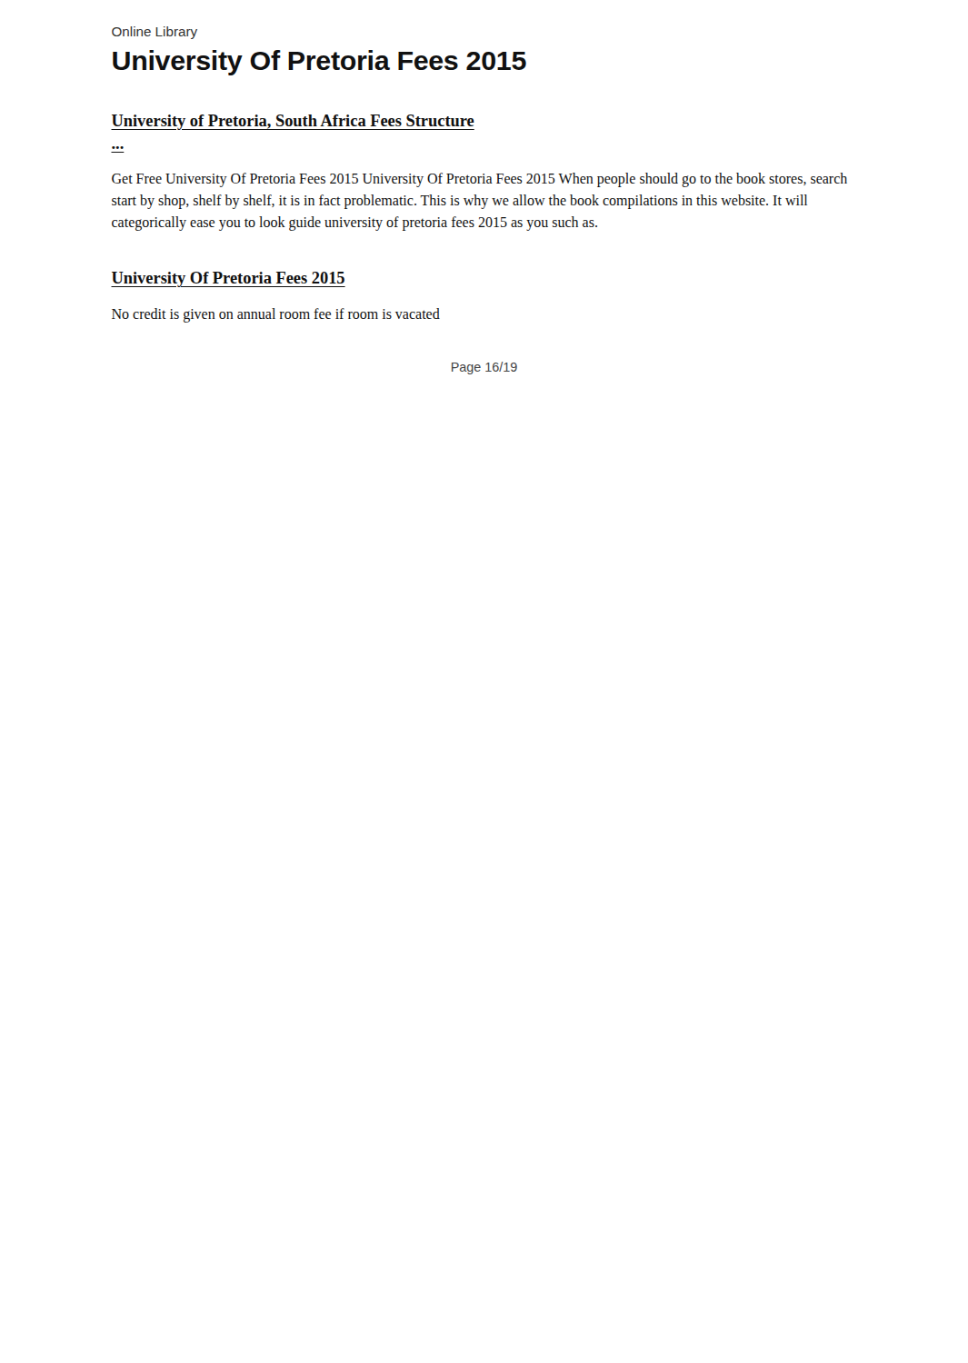Online Library
University Of Pretoria Fees 2015
University of Pretoria, South Africa Fees Structure ...
Get Free University Of Pretoria Fees 2015 University Of Pretoria Fees 2015 When people should go to the book stores, search start by shop, shelf by shelf, it is in fact problematic. This is why we allow the book compilations in this website. It will categorically ease you to look guide university of pretoria fees 2015 as you such as.
University Of Pretoria Fees 2015
No credit is given on annual room fee if room is vacated
Page 16/19